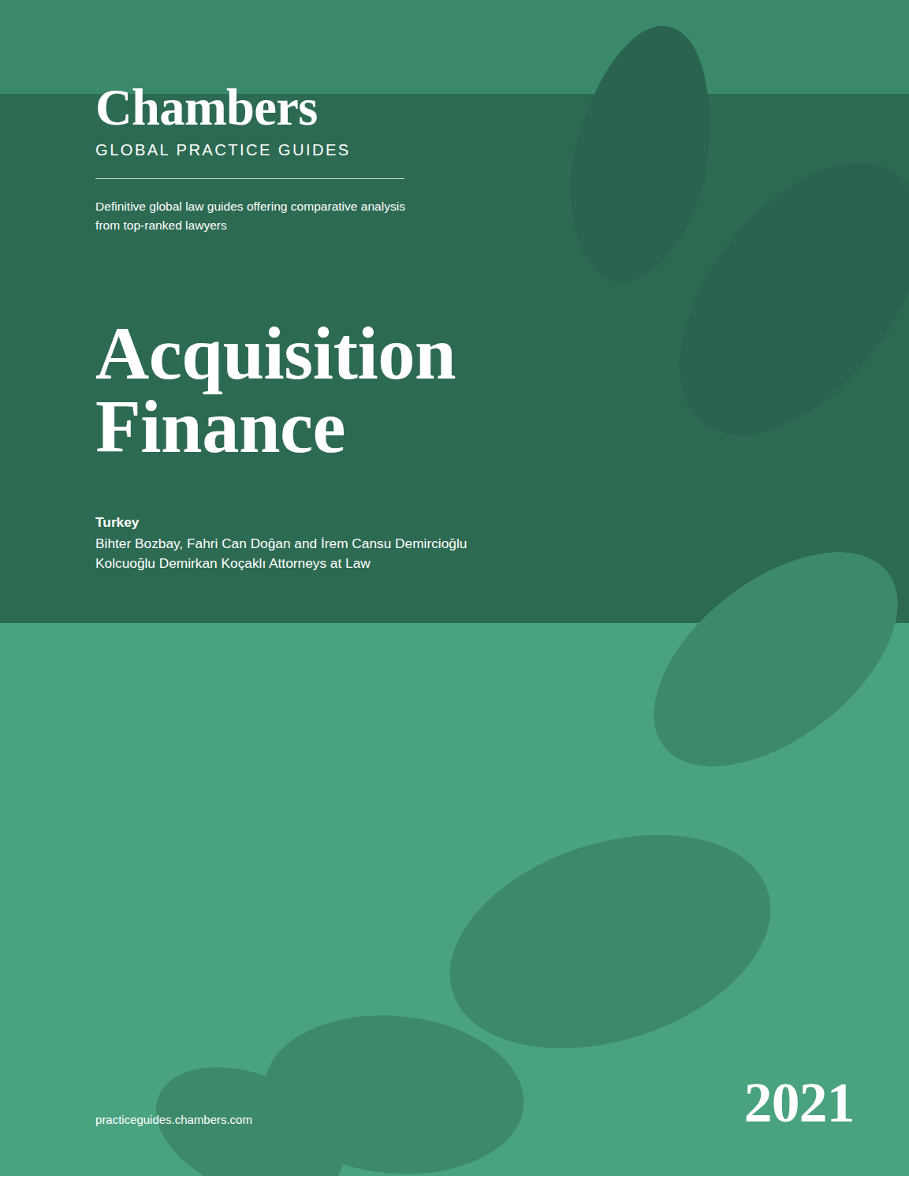Chambers
Global Practice Guides
Definitive global law guides offering comparative analysis from top-ranked lawyers
Acquisition
Finance
Turkey Bihter Bozbay, Fahri Can Doğan and İrem Cansu Demircioğlu Kolcuoğlu Demirkan Koçaklı Attorneys at Law
practiceguides.chambers.com
2021